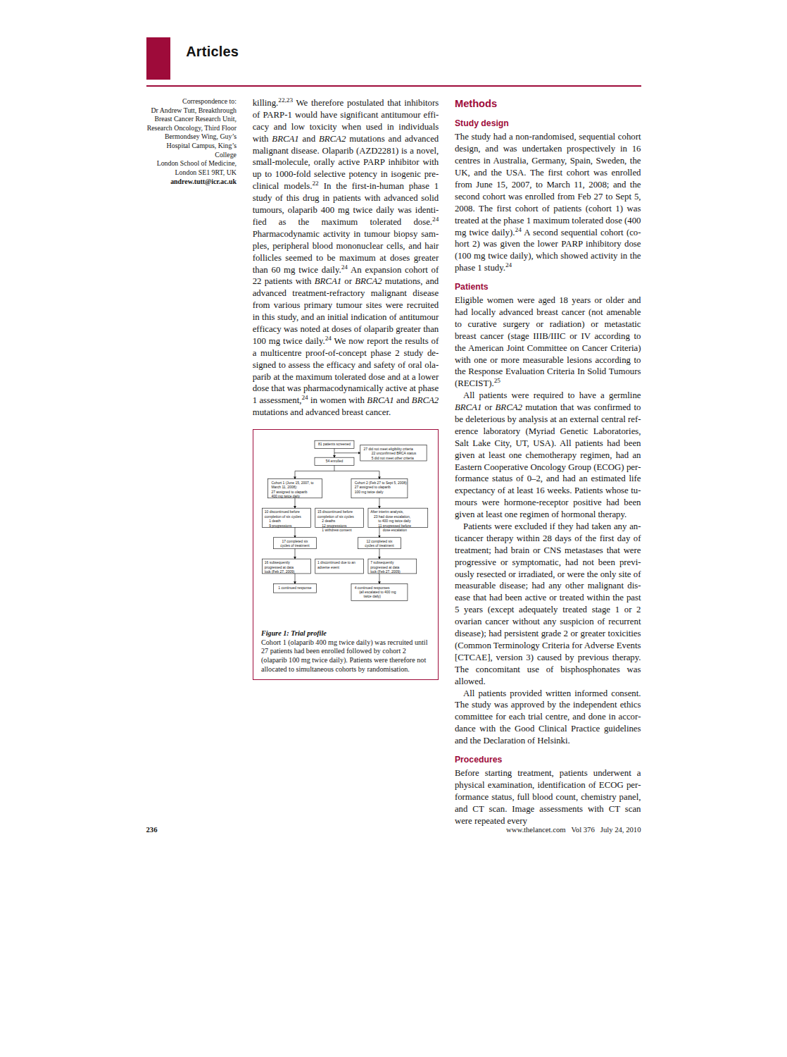Articles
Correspondence to:
Dr Andrew Tutt, Breakthrough
Breast Cancer Research Unit,
Research Oncology, Third Floor
Bermondsey Wing, Guy’s
Hospital Campus, King’s College
London School of Medicine,
London SE1 9RT, UK
andrew.tutt@icr.ac.uk
killing.22,23 We therefore postulated that inhibitors of PARP-1 would have significant antitumour efficacy and low toxicity when used in individuals with BRCA1 and BRCA2 mutations and advanced malignant disease. Olaparib (AZD2281) is a novel, small-molecule, orally active PARP inhibitor with up to 1000-fold selective potency in isogenic preclinical models.22 In the first-in-human phase 1 study of this drug in patients with advanced solid tumours, olaparib 400 mg twice daily was identified as the maximum tolerated dose.24 Pharmacodynamic activity in tumour biopsy samples, peripheral blood mononuclear cells, and hair follicles seemed to be maximum at doses greater than 60 mg twice daily.24 An expansion cohort of 22 patients with BRCA1 or BRCA2 mutations, and advanced treatment-refractory malignant disease from various primary tumour sites were recruited in this study, and an initial indication of antitumour efficacy was noted at doses of olaparib greater than 100 mg twice daily.24 We now report the results of a multicentre proof-of-concept phase 2 study designed to assess the efficacy and safety of oral olaparib at the maximum tolerated dose and at a lower dose that was pharmacodynamically active at phase 1 assessment,24 in women with BRCA1 and BRCA2 mutations and advanced breast cancer.
81 patients screened 27 did not meet eligibility criteria 22 unconfirmed BRCA status 5 did not meet other criteria 54 enrolled Cohort 1 (June 15, 2007, to March 11, 2008): 27 assigned to olaparib 400 mg twice daily Cohort 2 (Feb 27 to Sept 5, 2008): 27 assigned to olaparib 100 mg twice daily 10 discontinued before completion of six cycles 1 death 9 progressions 15 discontinued before completion of six cycles 2 deaths 12 progressions 1 withdrew consent After interim analysis, 23 had dose escalation, to 400 mg twice daily 11 progressed before dose escalation 17 completed six cycles of treatment 12 completed six cycles of treatment 16 subsequently progressed at data lock (Feb 27, 2009) 1 discontinued due to an adverse event 7 subsequently progressed at data lock (Feb 27, 2009) 1 continued response 4 continued responses (all escalated to 400 mg twice daily)
Figure 1: Trial profile
Cohort 1 (olaparib 400 mg twice daily) was recruited until 27 patients had been enrolled followed by cohort 2 (olaparib 100 mg twice daily). Patients were therefore not allocated to simultaneous cohorts by randomisation.
Methods
Study design
The study had a non-randomised, sequential cohort design, and was undertaken prospectively in 16 centres in Australia, Germany, Spain, Sweden, the UK, and the USA. The first cohort was enrolled from June 15, 2007, to March 11, 2008; and the second cohort was enrolled from Feb 27 to Sept 5, 2008. The first cohort of patients (cohort 1) was treated at the phase 1 maximum tolerated dose (400 mg twice daily).24 A second sequential cohort (cohort 2) was given the lower PARP inhibitory dose (100 mg twice daily), which showed activity in the phase 1 study.24
Patients
Eligible women were aged 18 years or older and had locally advanced breast cancer (not amenable to curative surgery or radiation) or metastatic breast cancer (stage IIIB/IIIC or IV according to the American Joint Committee on Cancer Criteria) with one or more measurable lesions according to the Response Evaluation Criteria In Solid Tumours (RECIST).25
All patients were required to have a germline BRCA1 or BRCA2 mutation that was confirmed to be deleterious by analysis at an external central reference laboratory (Myriad Genetic Laboratories, Salt Lake City, UT, USA). All patients had been given at least one chemotherapy regimen, had an Eastern Cooperative Oncology Group (ECOG) performance status of 0–2, and had an estimated life expectancy of at least 16 weeks. Patients whose tumours were hormone-receptor positive had been given at least one regimen of hormonal therapy.
Patients were excluded if they had taken any anticancer therapy within 28 days of the first day of treatment; had brain or CNS metastases that were progressive or symptomatic, had not been previously resected or irradiated, or were the only site of measurable disease; had any other malignant disease that had been active or treated within the past 5 years (except adequately treated stage 1 or 2 ovarian cancer without any suspicion of recurrent disease); had persistent grade 2 or greater toxicities (Common Terminology Criteria for Adverse Events [CTCAE], version 3) caused by previous therapy. The concomitant use of bisphosphonates was allowed.
All patients provided written informed consent. The study was approved by the independent ethics committee for each trial centre, and done in accordance with the Good Clinical Practice guidelines and the Declaration of Helsinki.
Procedures
Before starting treatment, patients underwent a physical examination, identification of ECOG performance status, full blood count, chemistry panel, and CT scan. Image assessments with CT scan were repeated every
236
www.thelancet.com Vol 376 July 24, 2010